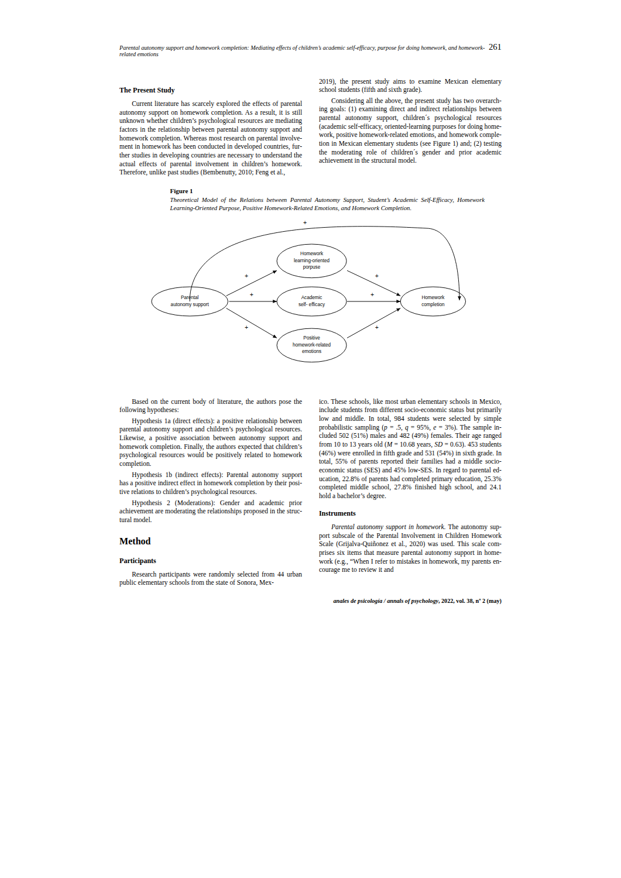Parental autonomy support and homework completion: Mediating effects of children’s academic self-efficacy, purpose for doing homework, and homework-related emotions 261
The Present Study
Current literature has scarcely explored the effects of parental autonomy support on homework completion. As a result, it is still unknown whether children’s psychological resources are mediating factors in the relationship between parental autonomy support and homework completion. Whereas most research on parental involvement in homework has been conducted in developed countries, further studies in developing countries are necessary to understand the actual effects of parental involvement in children’s homework. Therefore, unlike past studies (Bembenutty, 2010; Feng et al.,
2019), the present study aims to examine Mexican elementary school students (fifth and sixth grade).
Considering all the above, the present study has two overarching goals: (1) examining direct and indirect relationships between parental autonomy support, children´s psychological resources (academic self-efficacy, oriented-learning purposes for doing homework, positive homework-related emotions, and homework completion in Mexican elementary students (see Figure 1) and; (2) testing the moderating role of children´s gender and prior academic achievement in the structural model.
Figure 1
Theoretical Model of the Relations between Parental Autonomy Support, Student’s Academic Self-Efficacy, Homework Learning-Oriented Purpose, Positive Homework-Related Emotions, and Homework Completion.
+ + + + + + + Parental autonomy support Homework learning-oriented porpuse Academic self- efficacy Positive homework-related emotions Homework completion
Based on the current body of literature, the authors pose the following hypotheses:
Hypothesis 1a (direct effects): a positive relationship between parental autonomy support and children’s psychological resources. Likewise, a positive association between autonomy support and homework completion. Finally, the authors expected that children’s psychological resources would be positively related to homework completion.
Hypothesis 1b (indirect effects): Parental autonomy support has a positive indirect effect in homework completion by their positive relations to children’s psychological resources.
Hypothesis 2 (Moderations): Gender and academic prior achievement are moderating the relationships proposed in the structural model.
Method
Participants
Research participants were randomly selected from 44 urban public elementary schools from the state of Sonora, Mex-
ico. These schools, like most urban elementary schools in Mexico, include students from different socio-economic status but primarily low and middle. In total, 984 students were selected by simple probabilistic sampling (p = .5, q = 95%, e = 3%). The sample included 502 (51%) males and 482 (49%) females. Their age ranged from 10 to 13 years old (M = 10.68 years, SD = 0.63). 453 students (46%) were enrolled in fifth grade and 531 (54%) in sixth grade. In total, 55% of parents reported their families had a middle socio-economic status (SES) and 45% low-SES. In regard to parental education, 22.8% of parents had completed primary education, 25.3% completed middle school, 27.8% finished high school, and 24.1 hold a bachelor’s degree.
Instruments
Parental autonomy support in homework. The autonomy support subscale of the Parental Involvement in Children Homework Scale (Grijalva-Quiñonez et al., 2020) was used. This scale comprises six items that measure parental autonomy support in homework (e.g., “When I refer to mistakes in homework, my parents encourage me to review it and
anales de psicología / annals of psychology, 2022, vol. 38, nº 2 (may)